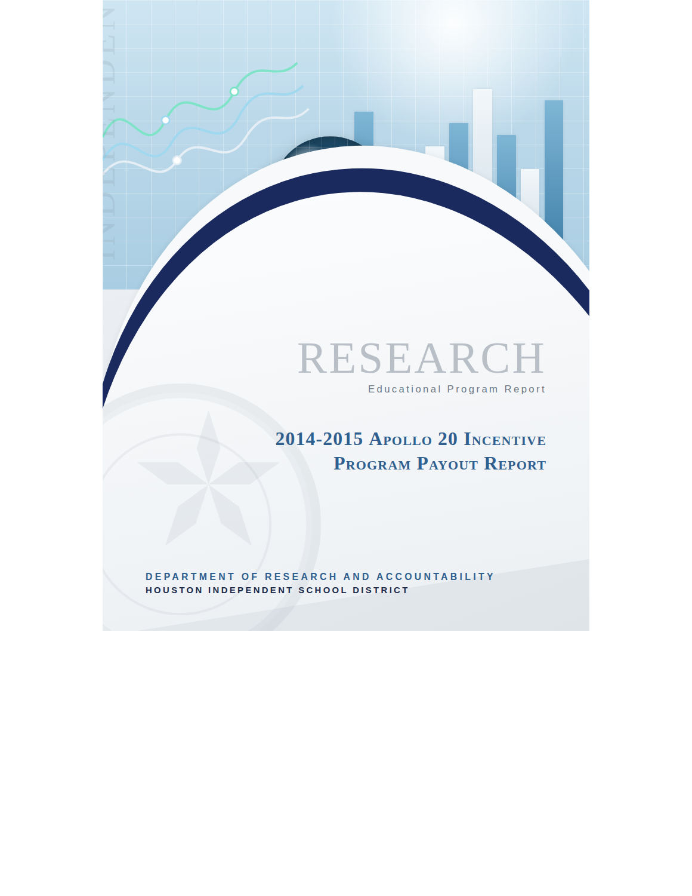INDEPENDENT
RESEARCH
Educational Program Report
2014-2015 Apollo 20 Incentive
Program Payout Report
DEPARTMENT OF RESEARCH AND ACCOUNTABILITY
HOUSTON INDEPENDENT SCHOOL DISTRICT